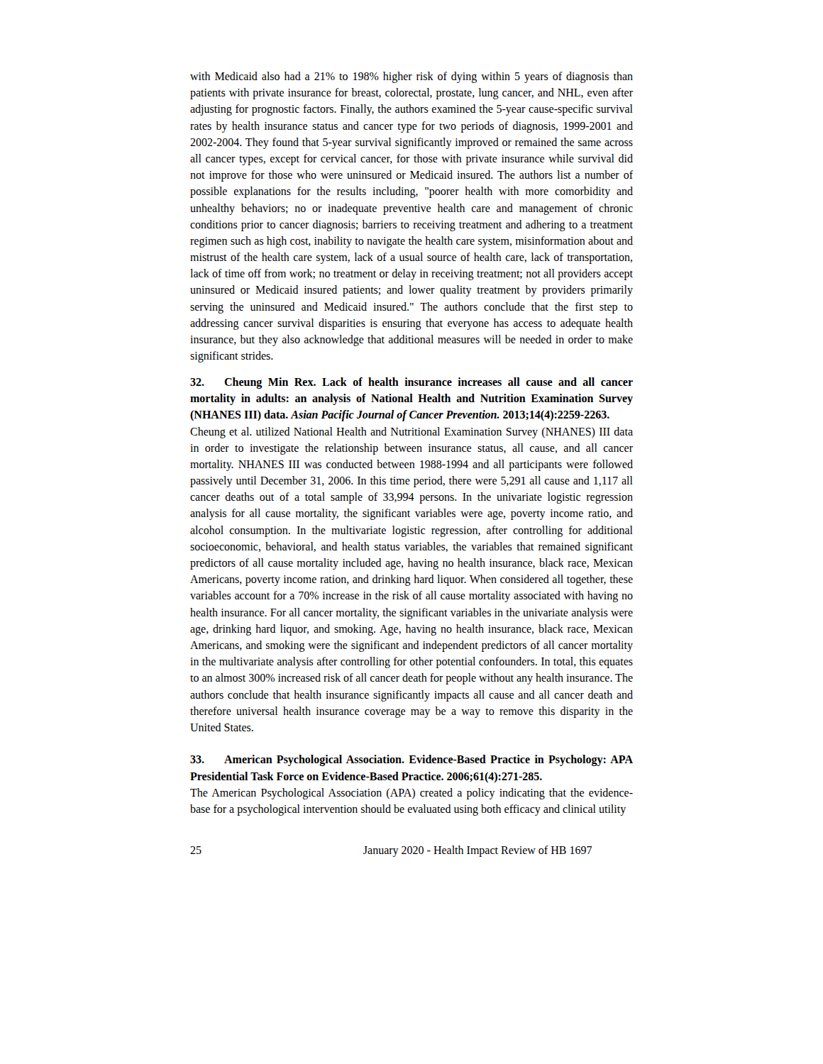with Medicaid also had a 21% to 198% higher risk of dying within 5 years of diagnosis than patients with private insurance for breast, colorectal, prostate, lung cancer, and NHL, even after adjusting for prognostic factors. Finally, the authors examined the 5-year cause-specific survival rates by health insurance status and cancer type for two periods of diagnosis, 1999-2001 and 2002-2004. They found that 5-year survival significantly improved or remained the same across all cancer types, except for cervical cancer, for those with private insurance while survival did not improve for those who were uninsured or Medicaid insured. The authors list a number of possible explanations for the results including, "poorer health with more comorbidity and unhealthy behaviors; no or inadequate preventive health care and management of chronic conditions prior to cancer diagnosis; barriers to receiving treatment and adhering to a treatment regimen such as high cost, inability to navigate the health care system, misinformation about and mistrust of the health care system, lack of a usual source of health care, lack of transportation, lack of time off from work; no treatment or delay in receiving treatment; not all providers accept uninsured or Medicaid insured patients; and lower quality treatment by providers primarily serving the uninsured and Medicaid insured." The authors conclude that the first step to addressing cancer survival disparities is ensuring that everyone has access to adequate health insurance, but they also acknowledge that additional measures will be needed in order to make significant strides.
32. Cheung Min Rex. Lack of health insurance increases all cause and all cancer mortality in adults: an analysis of National Health and Nutrition Examination Survey (NHANES III) data. Asian Pacific Journal of Cancer Prevention. 2013;14(4):2259-2263.
Cheung et al. utilized National Health and Nutritional Examination Survey (NHANES) III data in order to investigate the relationship between insurance status, all cause, and all cancer mortality. NHANES III was conducted between 1988-1994 and all participants were followed passively until December 31, 2006. In this time period, there were 5,291 all cause and 1,117 all cancer deaths out of a total sample of 33,994 persons. In the univariate logistic regression analysis for all cause mortality, the significant variables were age, poverty income ratio, and alcohol consumption. In the multivariate logistic regression, after controlling for additional socioeconomic, behavioral, and health status variables, the variables that remained significant predictors of all cause mortality included age, having no health insurance, black race, Mexican Americans, poverty income ration, and drinking hard liquor. When considered all together, these variables account for a 70% increase in the risk of all cause mortality associated with having no health insurance. For all cancer mortality, the significant variables in the univariate analysis were age, drinking hard liquor, and smoking. Age, having no health insurance, black race, Mexican Americans, and smoking were the significant and independent predictors of all cancer mortality in the multivariate analysis after controlling for other potential confounders. In total, this equates to an almost 300% increased risk of all cancer death for people without any health insurance. The authors conclude that health insurance significantly impacts all cause and all cancer death and therefore universal health insurance coverage may be a way to remove this disparity in the United States.
33. American Psychological Association. Evidence-Based Practice in Psychology: APA Presidential Task Force on Evidence-Based Practice. 2006;61(4):271-285.
The American Psychological Association (APA) created a policy indicating that the evidence-base for a psychological intervention should be evaluated using both efficacy and clinical utility
25
January 2020 - Health Impact Review of HB 1697